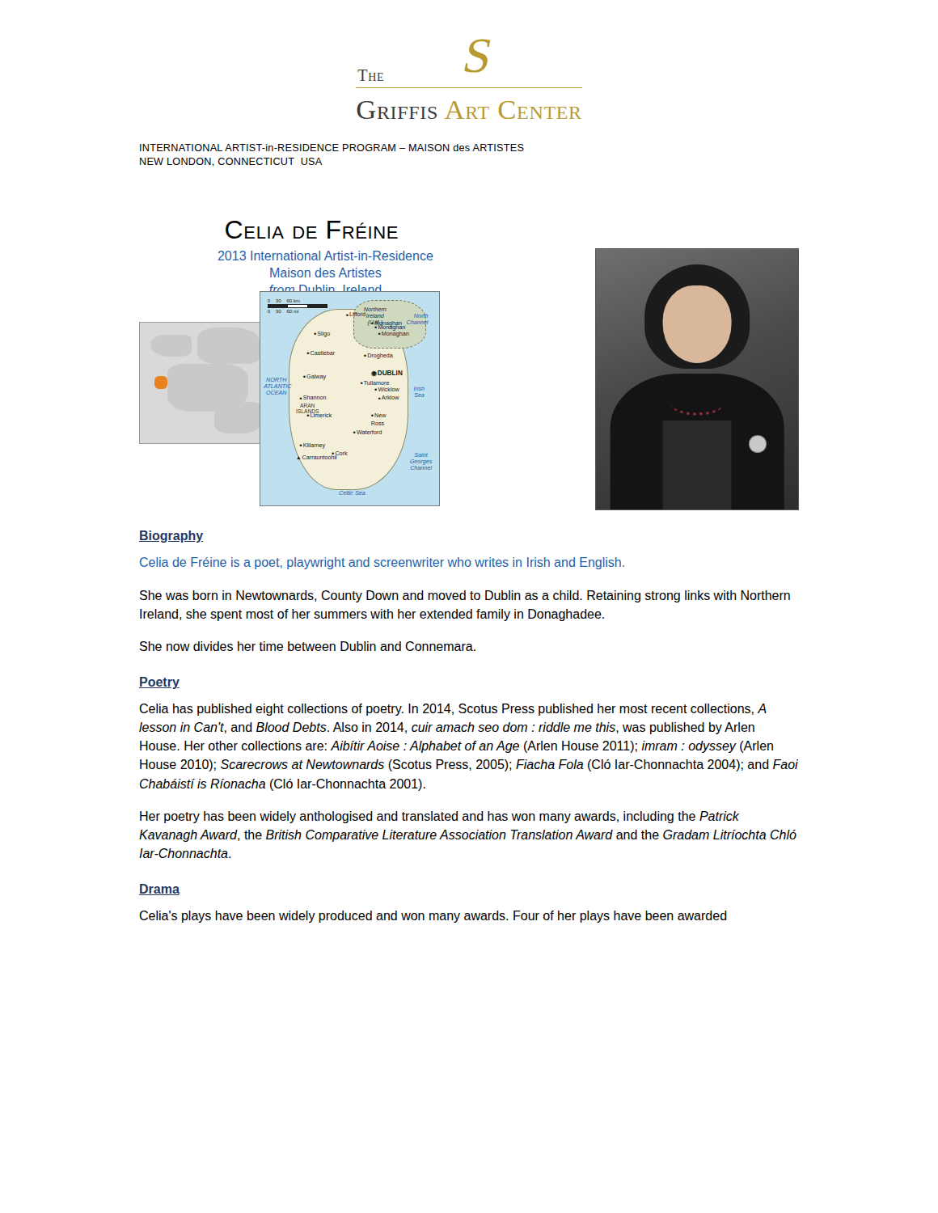TheS
Griffis Art Center
INTERNATIONAL ARTIST-in-RESIDENCE PROGRAM – MAISON des ARTISTES
NEW LONDON, CONNECTICUT USA
Celia de Fréine
2013 International Artist-in-Residence
Maison des Artistes
from Dublin, Ireland
0 30 60 km 0 30 60 mi
Northern
Ireland
(U.K.)
NORTH
ATLANTIC
OCEAN
Irish
Sea
Celtic Sea
Saint
Georges
Channel
North Channel
Lifford Sligo Monaghan Monaghan Monaghan Castlebar Drogheda DUBLIN Galway Tullamore Wicklow Arklow Shannon Limerick New
Ross Waterford Killarney Carrauntoohil Cork
ARAN
ISLANDS
Biography
Celia de Fréine is a poet, playwright and screenwriter who writes in Irish and English.
She was born in Newtownards, County Down and moved to Dublin as a child. Retaining strong links with Northern Ireland, she spent most of her summers with her extended family in Donaghadee.
She now divides her time between Dublin and Connemara.
Poetry
Celia has published eight collections of poetry. In 2014, Scotus Press published her most recent collections, A lesson in Can't, and Blood Debts. Also in 2014, cuir amach seo dom : riddle me this, was published by Arlen House. Her other collections are: Aibítir Aoise : Alphabet of an Age (Arlen House 2011); imram : odyssey (Arlen House 2010); Scarecrows at Newtownards (Scotus Press, 2005); Fiacha Fola (Cló Iar-Chonnachta 2004); and Faoi Chabáistí is Ríonacha (Cló Iar-Chonnachta 2001).
Her poetry has been widely anthologised and translated and has won many awards, including the Patrick Kavanagh Award, the British Comparative Literature Association Translation Award and the Gradam Litríochta Chló Iar-Chonnachta.
Drama
Celia's plays have been widely produced and won many awards. Four of her plays have been awarded